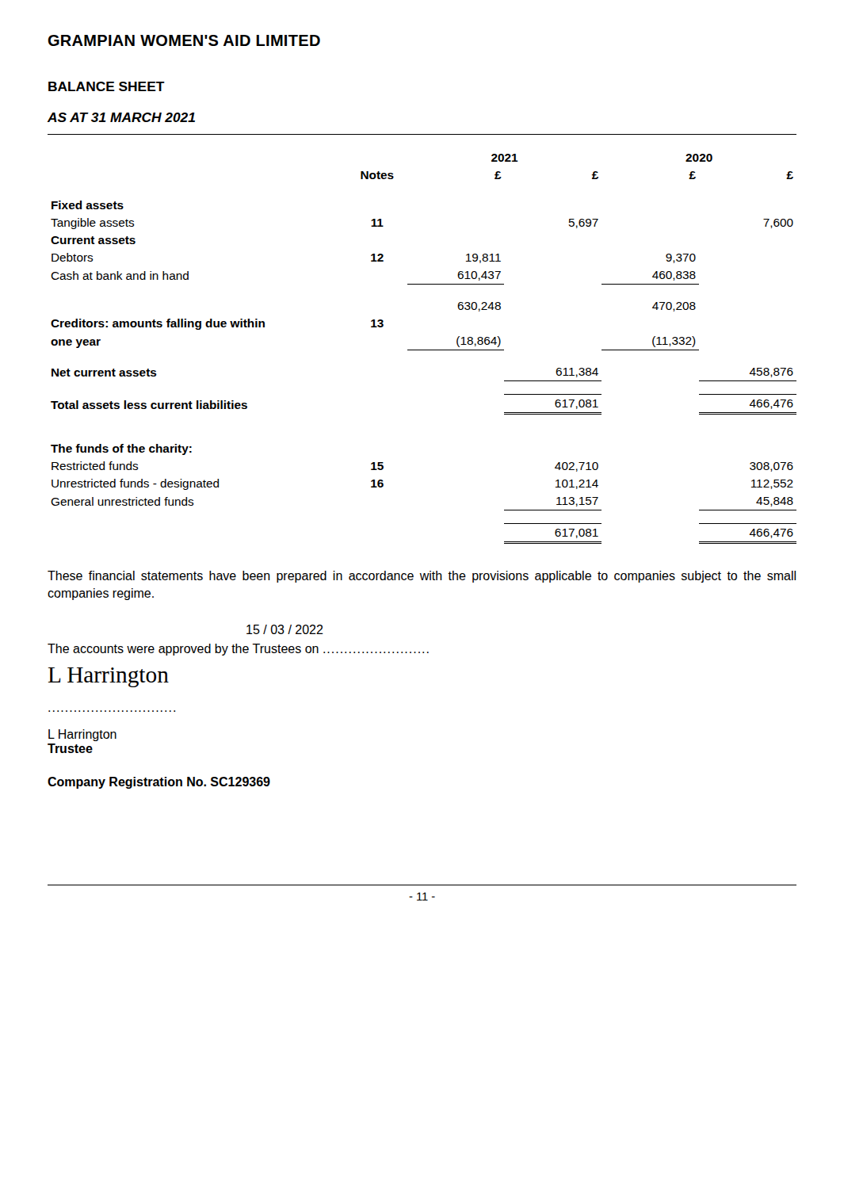GRAMPIAN WOMEN'S AID LIMITED
BALANCE SHEET
AS AT 31 MARCH 2021
| | | 2021 | 2020 |
| | Notes | £ | £ | £ | £ |
| Fixed assets | | | | | |
| Tangible assets | 11 | | 5,697 | | 7,600 |
| Current assets | | | | | |
| Debtors | 12 | 19,811 | | 9,370 | |
| Cash at bank and in hand | | 610,437 | | 460,838 | |
| | | 630,248 | | 470,208 | |
| Creditors: amounts falling due within | 13 | | | | |
| one year | | (18,864) | | (11,332) | |
| Net current assets | | | 611,384 | | 458,876 |
| Total assets less current liabilities | | | 617,081 | | 466,476 |
| The funds of the charity: | | | | | |
| Restricted funds | 15 | | 402,710 | | 308,076 |
| Unrestricted funds - designated | 16 | | 101,214 | | 112,552 |
| General unrestricted funds | | | 113,157 | | 45,848 |
| | | | 617,081 | | 466,476 |
These financial statements have been prepared in accordance with the provisions applicable to companies subject to the small companies regime.
15 / 03 / 2022
The accounts were approved by the Trustees on .........................
L Harrington
..............................
L Harrington
Trustee
Company Registration No. SC129369
- 11 -